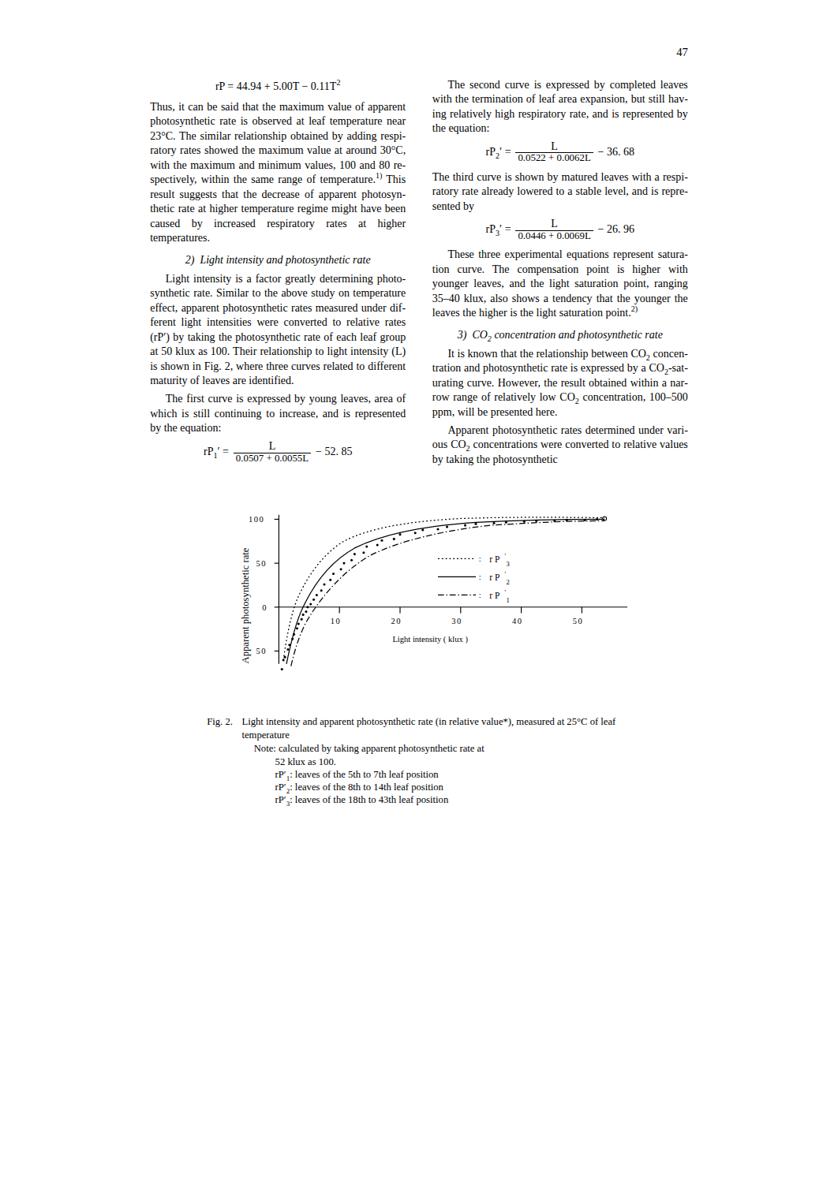47
rP = 44.94 + 5.00T − 0.11T2
Thus, it can be said that the maximum value of apparent photosynthetic rate is observed at leaf temperature near 23°C. The similar relationship obtained by adding respiratory rates showed the maximum value at around 30°C, with the maximum and minimum values, 100 and 80 respectively, within the same range of temperature.1) This result suggests that the decrease of apparent photosynthetic rate at higher temperature regime might have been caused by increased respiratory rates at higher temperatures.
2) Light intensity and photosynthetic rate
Light intensity is a factor greatly determining photosynthetic rate. Similar to the above study on temperature effect, apparent photosynthetic rates measured under different light intensities were converted to relative rates (rP′) by taking the photosynthetic rate of each leaf group at 50 klux as 100. Their relationship to light intensity (L) is shown in Fig. 2, where three curves related to different maturity of leaves are identified.
The first curve is expressed by young leaves, area of which is still continuing to increase, and is represented by the equation:
rP1′ = L 0.0507 + 0.0055L − 52. 85
The second curve is expressed by completed leaves with the termination of leaf area expansion, but still having relatively high respiratory rate, and is represented by the equation:
rP2′ = L 0.0522 + 0.0062L − 36. 68
The third curve is shown by matured leaves with a respiratory rate already lowered to a stable level, and is represented by
rP3′ = L 0.0446 + 0.0069L − 26. 96
These three experimental equations represent saturation curve. The compensation point is higher with younger leaves, and the light saturation point, ranging 35–40 klux, also shows a tendency that the younger the leaves the higher is the light saturation point.2)
3) CO2 concentration and photosynthetic rate
It is known that the relationship between CO2 concentration and photosynthetic rate is expressed by a CO2-saturating curve. However, the result obtained within a narrow range of relatively low CO2 concentration, 100–500 ppm, will be presented here.
Apparent photosynthetic rates determined under various CO2 concentrations were converted to relative values by taking the photosynthetic
Apparent photosynthetic rate
100 50 0 50 10 20 30 40 50 Light intensity ( klux ) : r P 3 ' : r P 2 ' : r P 1 '
Fig. 2. Light intensity and apparent photosynthetic rate (in relative value*), measured at 25°C of leaf temperature
Note: calculated by taking apparent photosynthetic rate at 52 klux as 100. rP′1: leaves of the 5th to 7th leaf position rP′2: leaves of the 8th to 14th leaf position rP′3: leaves of the 18th to 43th leaf position